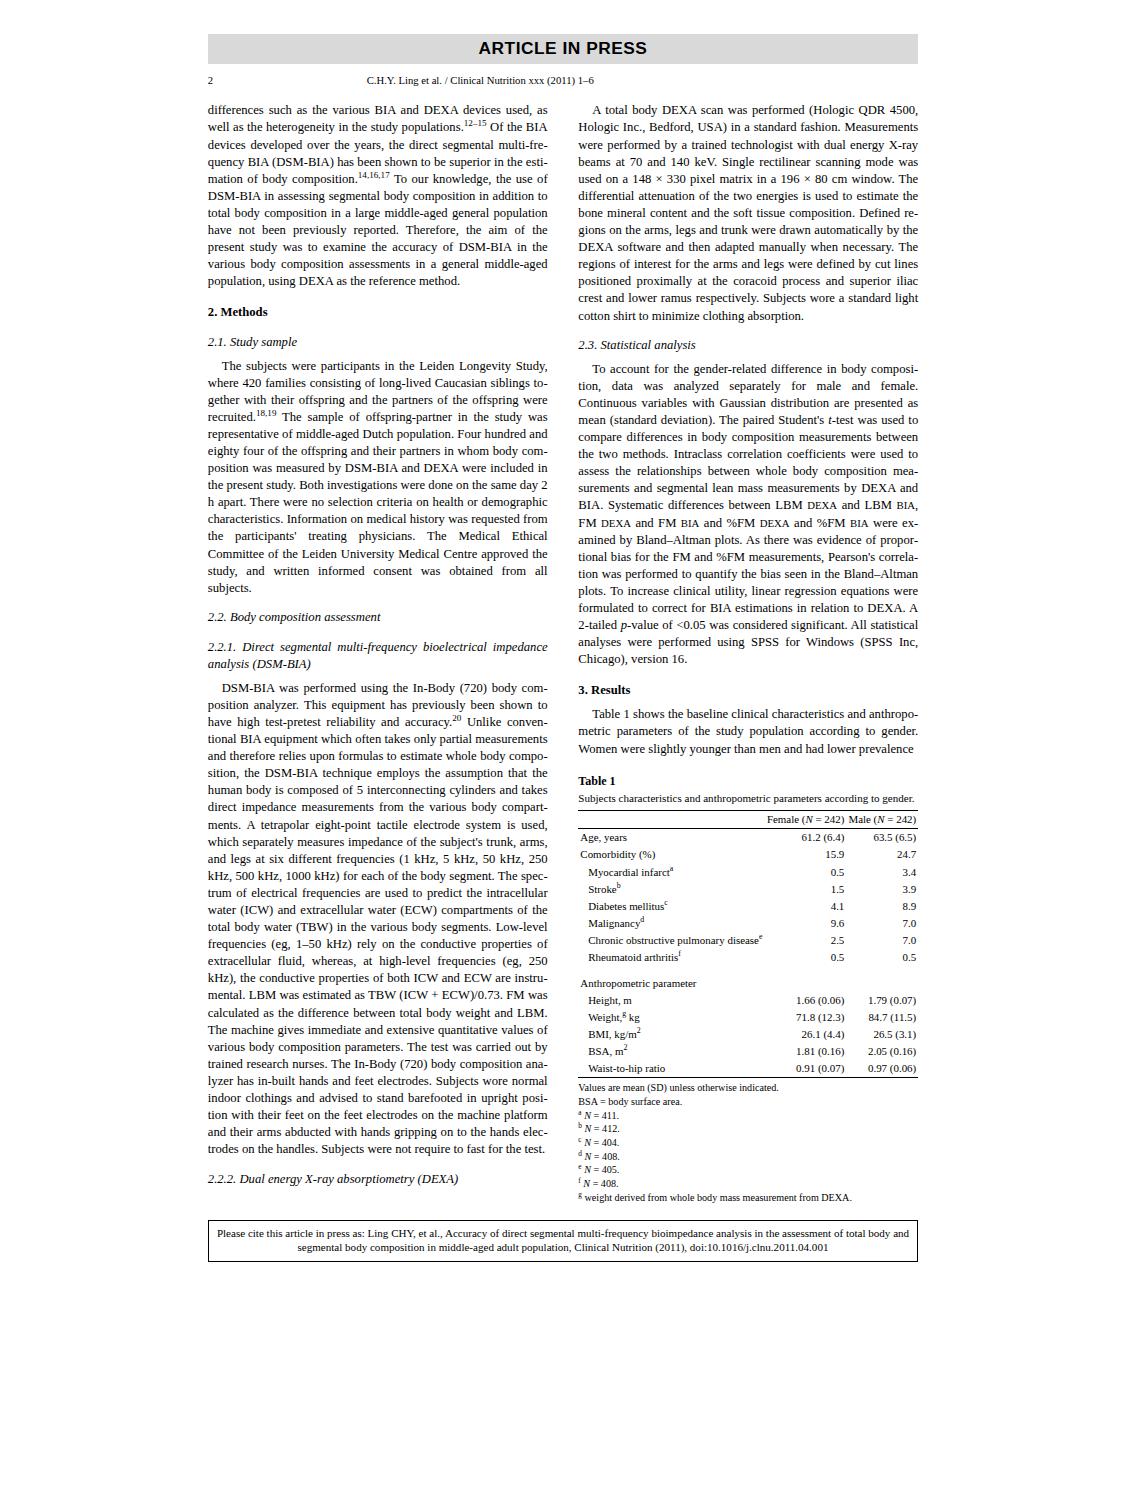ARTICLE IN PRESS
2 C.H.Y. Ling et al. / Clinical Nutrition xxx (2011) 1–6
differences such as the various BIA and DEXA devices used, as well as the heterogeneity in the study populations.12–15 Of the BIA devices developed over the years, the direct segmental multi-frequency BIA (DSM-BIA) has been shown to be superior in the estimation of body composition.14,16,17 To our knowledge, the use of DSM-BIA in assessing segmental body composition in addition to total body composition in a large middle-aged general population have not been previously reported. Therefore, the aim of the present study was to examine the accuracy of DSM-BIA in the various body composition assessments in a general middle-aged population, using DEXA as the reference method.
2. Methods
2.1. Study sample
The subjects were participants in the Leiden Longevity Study, where 420 families consisting of long-lived Caucasian siblings together with their offspring and the partners of the offspring were recruited.18,19 The sample of offspring-partner in the study was representative of middle-aged Dutch population. Four hundred and eighty four of the offspring and their partners in whom body composition was measured by DSM-BIA and DEXA were included in the present study. Both investigations were done on the same day 2 h apart. There were no selection criteria on health or demographic characteristics. Information on medical history was requested from the participants' treating physicians. The Medical Ethical Committee of the Leiden University Medical Centre approved the study, and written informed consent was obtained from all subjects.
2.2. Body composition assessment
2.2.1. Direct segmental multi-frequency bioelectrical impedance analysis (DSM-BIA)
DSM-BIA was performed using the In-Body (720) body composition analyzer. This equipment has previously been shown to have high test-pretest reliability and accuracy.20 Unlike conventional BIA equipment which often takes only partial measurements and therefore relies upon formulas to estimate whole body composition, the DSM-BIA technique employs the assumption that the human body is composed of 5 interconnecting cylinders and takes direct impedance measurements from the various body compartments. A tetrapolar eight-point tactile electrode system is used, which separately measures impedance of the subject's trunk, arms, and legs at six different frequencies (1 kHz, 5 kHz, 50 kHz, 250 kHz, 500 kHz, 1000 kHz) for each of the body segment. The spectrum of electrical frequencies are used to predict the intracellular water (ICW) and extracellular water (ECW) compartments of the total body water (TBW) in the various body segments. Low-level frequencies (eg, 1–50 kHz) rely on the conductive properties of extracellular fluid, whereas, at high-level frequencies (eg, 250 kHz), the conductive properties of both ICW and ECW are instrumental. LBM was estimated as TBW (ICW + ECW)/0.73. FM was calculated as the difference between total body weight and LBM. The machine gives immediate and extensive quantitative values of various body composition parameters. The test was carried out by trained research nurses. The In-Body (720) body composition analyzer has in-built hands and feet electrodes. Subjects wore normal indoor clothings and advised to stand barefooted in upright position with their feet on the feet electrodes on the machine platform and their arms abducted with hands gripping on to the hands electrodes on the handles. Subjects were not require to fast for the test.
2.2.2. Dual energy X-ray absorptiometry (DEXA)
A total body DEXA scan was performed (Hologic QDR 4500, Hologic Inc., Bedford, USA) in a standard fashion. Measurements were performed by a trained technologist with dual energy X-ray beams at 70 and 140 keV. Single rectilinear scanning mode was used on a 148 × 330 pixel matrix in a 196 × 80 cm window. The differential attenuation of the two energies is used to estimate the bone mineral content and the soft tissue composition. Defined regions on the arms, legs and trunk were drawn automatically by the DEXA software and then adapted manually when necessary. The regions of interest for the arms and legs were defined by cut lines positioned proximally at the coracoid process and superior iliac crest and lower ramus respectively. Subjects wore a standard light cotton shirt to minimize clothing absorption.
2.3. Statistical analysis
To account for the gender-related difference in body composition, data was analyzed separately for male and female. Continuous variables with Gaussian distribution are presented as mean (standard deviation). The paired Student's t-test was used to compare differences in body composition measurements between the two methods. Intraclass correlation coefficients were used to assess the relationships between whole body composition measurements and segmental lean mass measurements by DEXA and BIA. Systematic differences between LBM DEXA and LBM BIA, FM DEXA and FM BIA and %FM DEXA and %FM BIA were examined by Bland–Altman plots. As there was evidence of proportional bias for the FM and %FM measurements, Pearson's correlation was performed to quantify the bias seen in the Bland–Altman plots. To increase clinical utility, linear regression equations were formulated to correct for BIA estimations in relation to DEXA. A 2-tailed p-value of <0.05 was considered significant. All statistical analyses were performed using SPSS for Windows (SPSS Inc, Chicago), version 16.
3. Results
Table 1 shows the baseline clinical characteristics and anthropometric parameters of the study population according to gender. Women were slightly younger than men and had lower prevalence
Table 1
Subjects characteristics and anthropometric parameters according to gender.
| | Female ( N = 242) | Male ( N = 242) |
| --- | --- | --- |
| Age, years | 61.2 (6.4) | 63.5 (6.5) |
| Comorbidity (%) | 15.9 | 24.7 |
| Myocardial infarct a | 0.5 | 3.4 |
| Stroke b | 1.5 | 3.9 |
| Diabetes mellitus c | 4.1 | 8.9 |
| Malignancy d | 9.6 | 7.0 |
| Chronic obstructive pulmonary disease e | 2.5 | 7.0 |
| Rheumatoid arthritis f | 0.5 | 0.5 |
| Anthropometric parameter | | |
| Height, m | 1.66 (0.06) | 1.79 (0.07) |
| Weight, g kg | 71.8 (12.3) | 84.7 (11.5) |
| BMI, kg/m 2 | 26.1 (4.4) | 26.5 (3.1) |
| BSA, m 2 | 1.81 (0.16) | 2.05 (0.16) |
| Waist-to-hip ratio | 0.91 (0.07) | 0.97 (0.06) |
Values are mean (SD) unless otherwise indicated.
BSA = body surface area.
a N = 411.
b N = 412.
c N = 404.
d N = 408.
e N = 405.
f N = 408.
g weight derived from whole body mass measurement from DEXA.
Please cite this article in press as: Ling CHY, et al., Accuracy of direct segmental multi-frequency bioimpedance analysis in the assessment of total body and segmental body composition in middle-aged adult population, Clinical Nutrition (2011), doi:10.1016/j.clnu.2011.04.001